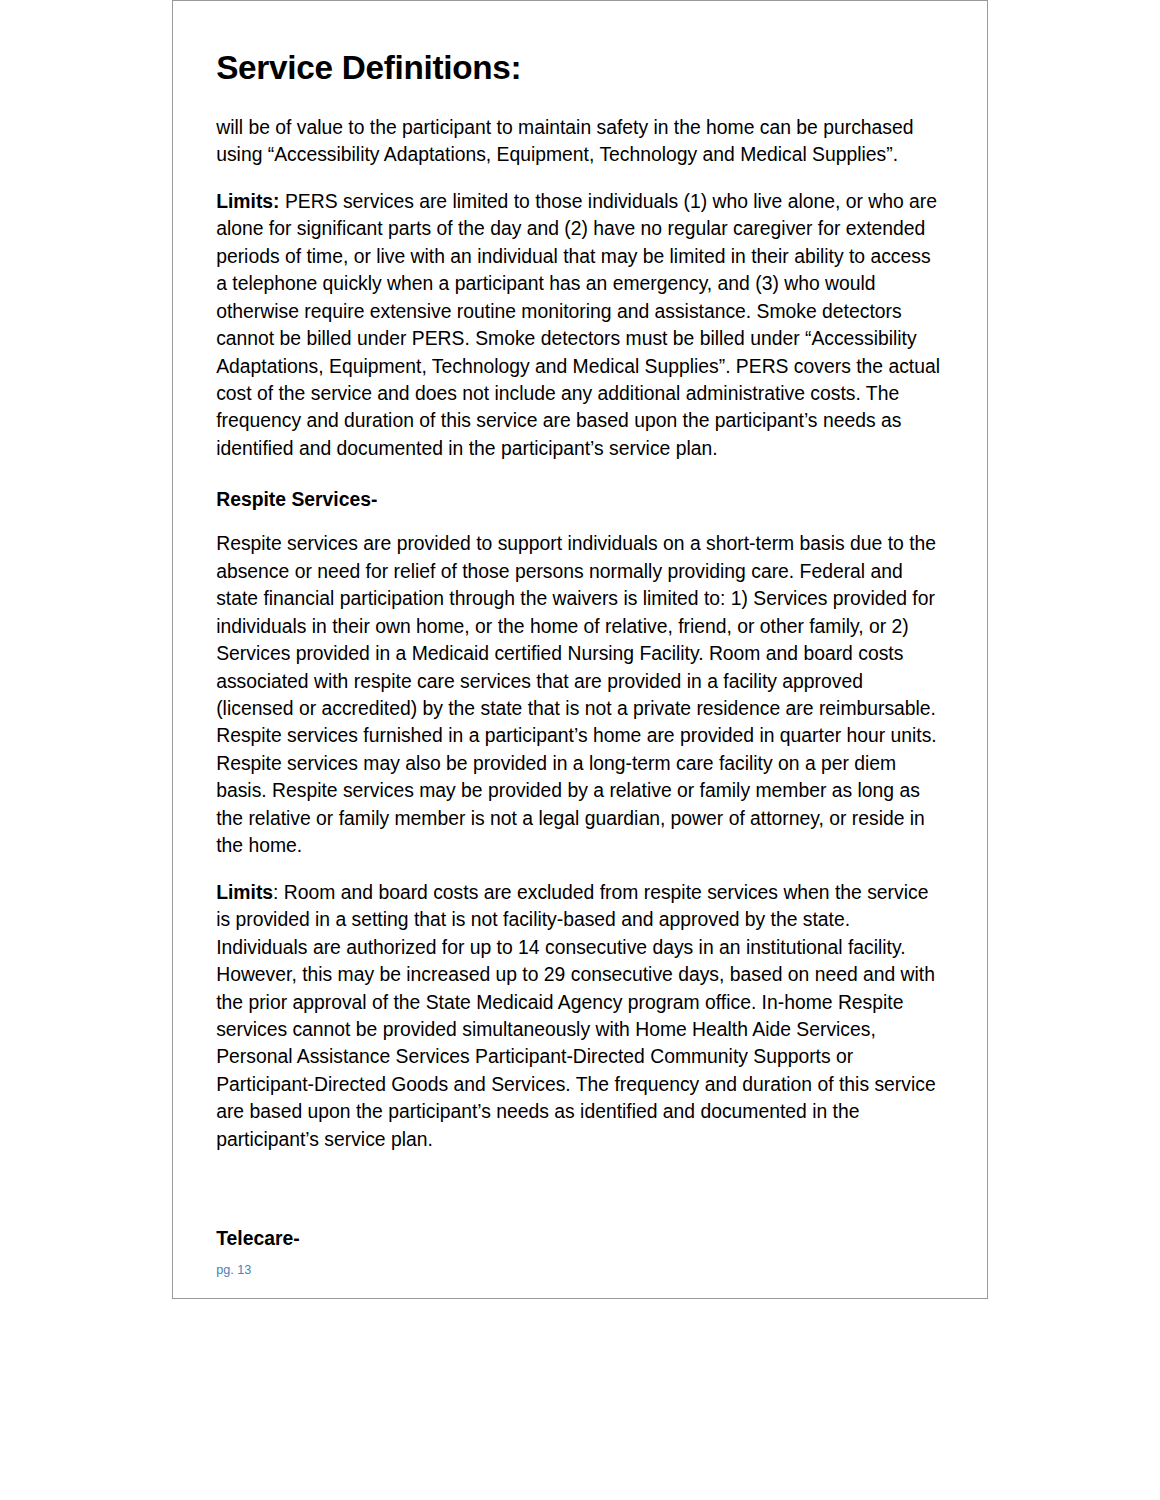Service Definitions:
will be of value to the participant to maintain safety in the home can be purchased using “Accessibility Adaptations, Equipment, Technology and Medical Supplies”.
Limits: PERS services are limited to those individuals (1) who live alone, or who are alone for significant parts of the day and (2) have no regular caregiver for extended periods of time, or live with an individual that may be limited in their ability to access a telephone quickly when a participant has an emergency, and (3) who would otherwise require extensive routine monitoring and assistance. Smoke detectors cannot be billed under PERS. Smoke detectors must be billed under “Accessibility Adaptations, Equipment, Technology and Medical Supplies”. PERS covers the actual cost of the service and does not include any additional administrative costs. The frequency and duration of this service are based upon the participant’s needs as identified and documented in the participant’s service plan.
Respite Services-
Respite services are provided to support individuals on a short-term basis due to the absence or need for relief of those persons normally providing care. Federal and state financial participation through the waivers is limited to: 1) Services provided for individuals in their own home, or the home of relative, friend, or other family, or 2) Services provided in a Medicaid certified Nursing Facility. Room and board costs associated with respite care services that are provided in a facility approved (licensed or accredited) by the state that is not a private residence are reimbursable. Respite services furnished in a participant’s home are provided in quarter hour units. Respite services may also be provided in a long-term care facility on a per diem basis. Respite services may be provided by a relative or family member as long as the relative or family member is not a legal guardian, power of attorney, or reside in the home.
Limits: Room and board costs are excluded from respite services when the service is provided in a setting that is not facility-based and approved by the state. Individuals are authorized for up to 14 consecutive days in an institutional facility. However, this may be increased up to 29 consecutive days, based on need and with the prior approval of the State Medicaid Agency program office. In-home Respite services cannot be provided simultaneously with Home Health Aide Services, Personal Assistance Services Participant-Directed Community Supports or Participant-Directed Goods and Services. The frequency and duration of this service are based upon the participant’s needs as identified and documented in the participant’s service plan.
Telecare-
pg. 13